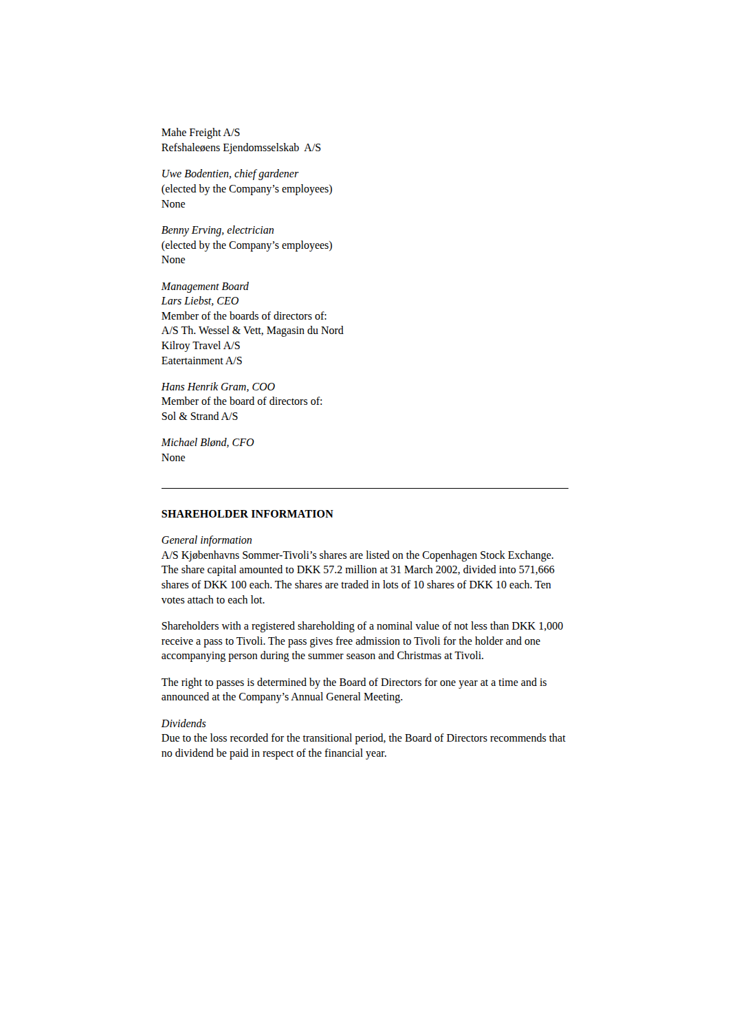Mahe Freight A/S
Refshaleøens Ejendomsselskab A/S
Uwe Bodentien, chief gardener
(elected by the Company’s employees)
None
Benny Erving, electrician
(elected by the Company’s employees)
None
Management Board
Lars Liebst, CEO
Member of the boards of directors of:
A/S Th. Wessel & Vett, Magasin du Nord
Kilroy Travel A/S
Eatertainment A/S
Hans Henrik Gram, COO
Member of the board of directors of:
Sol & Strand A/S
Michael Blønd, CFO
None
SHAREHOLDER INFORMATION
General information
A/S Kjøbenhavns Sommer-Tivoli’s shares are listed on the Copenhagen Stock Exchange. The share capital amounted to DKK 57.2 million at 31 March 2002, divided into 571,666 shares of DKK 100 each. The shares are traded in lots of 10 shares of DKK 10 each. Ten votes attach to each lot.
Shareholders with a registered shareholding of a nominal value of not less than DKK 1,000 receive a pass to Tivoli. The pass gives free admission to Tivoli for the holder and one accompanying person during the summer season and Christmas at Tivoli.
The right to passes is determined by the Board of Directors for one year at a time and is announced at the Company’s Annual General Meeting.
Dividends
Due to the loss recorded for the transitional period, the Board of Directors recommends that no dividend be paid in respect of the financial year.